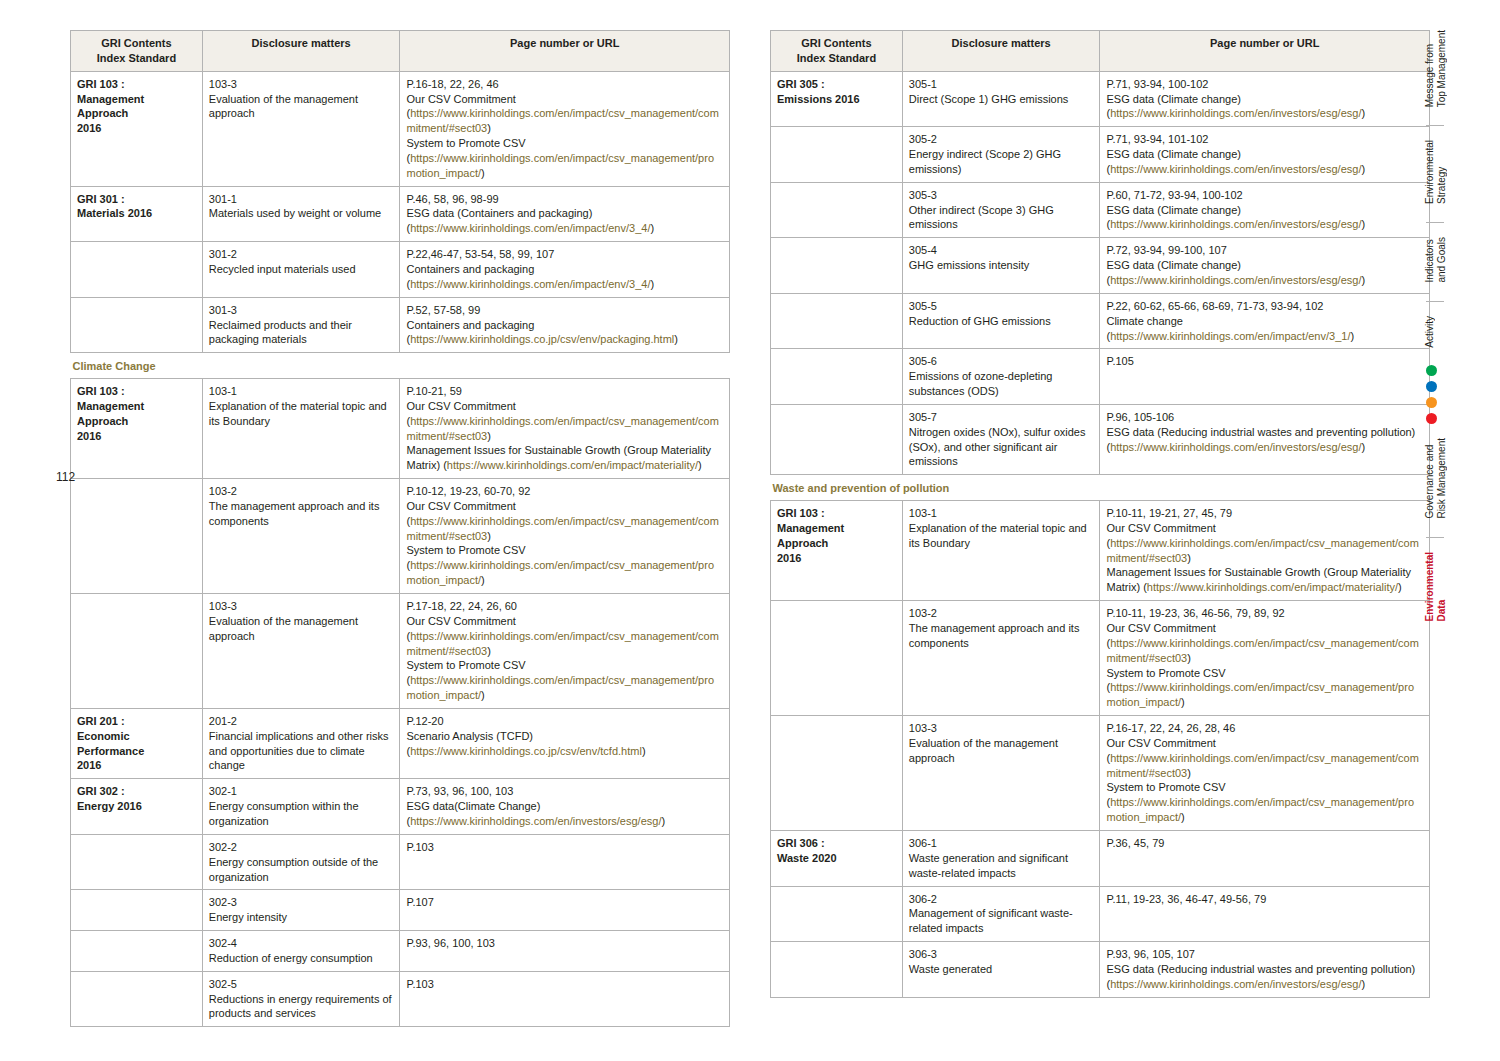112
| GRI Contents Index Standard | Disclosure matters | Page number or URL |
| --- | --- | --- |
| GRI 103 : Management Approach 2016 | 103-3 Evaluation of the management approach | P.16-18, 22, 26, 46 Our CSV Commitment ( https://www.kirinholdings.com/en/impact/csv_management/commitment/#sect03 ) System to Promote CSV ( https://www.kirinholdings.com/en/impact/csv_management/promotion_impact/ ) |
| GRI 301 : Materials 2016 | 301-1 Materials used by weight or volume | P.46, 58, 96, 98-99 ESG data (Containers and packaging) ( https://www.kirinholdings.com/en/impact/env/3_4/ ) |
| | 301-2 Recycled input materials used | P.22,46-47, 53-54, 58, 99, 107 Containers and packaging ( https://www.kirinholdings.com/en/impact/env/3_4/ ) |
| | 301-3 Reclaimed products and their packaging materials | P.52, 57-58, 99 Containers and packaging ( https://www.kirinholdings.co.jp/csv/env/packaging.html ) |
| Climate Change |
| GRI 103 : Management Approach 2016 | 103-1 Explanation of the material topic and its Boundary | P.10-21, 59 Our CSV Commitment ( https://www.kirinholdings.com/en/impact/csv_management/commitment/#sect03 ) Management Issues for Sustainable Growth (Group Materiality Matrix) ( https://www.kirinholdings.com/en/impact/materiality/ ) |
| | 103-2 The management approach and its components | P.10-12, 19-23, 60-70, 92 Our CSV Commitment ( https://www.kirinholdings.com/en/impact/csv_management/commitment/#sect03 ) System to Promote CSV ( https://www.kirinholdings.com/en/impact/csv_management/promotion_impact/ ) |
| | 103-3 Evaluation of the management approach | P.17-18, 22, 24, 26, 60 Our CSV Commitment ( https://www.kirinholdings.com/en/impact/csv_management/commitment/#sect03 ) System to Promote CSV ( https://www.kirinholdings.com/en/impact/csv_management/promotion_impact/ ) |
| GRI 201 : Economic Performance 2016 | 201-2 Financial implications and other risks and opportunities due to climate change | P.12-20 Scenario Analysis (TCFD) ( https://www.kirinholdings.co.jp/csv/env/tcfd.html ) |
| GRI 302 : Energy 2016 | 302-1 Energy consumption within the organization | P.73, 93, 96, 100, 103 ESG data(Climate Change) ( https://www.kirinholdings.com/en/investors/esg/esg/ ) |
| | 302-2 Energy consumption outside of the organization | P.103 |
| | 302-3 Energy intensity | P.107 |
| | 302-4 Reduction of energy consumption | P.93, 96, 100, 103 |
| | 302-5 Reductions in energy requirements of products and services | P.103 |
| GRI Contents Index Standard | Disclosure matters | Page number or URL |
| --- | --- | --- |
| GRI 305 : Emissions 2016 | 305-1 Direct (Scope 1) GHG emissions | P.71, 93-94, 100-102 ESG data (Climate change) ( https://www.kirinholdings.com/en/investors/esg/esg/ ) |
| | 305-2 Energy indirect (Scope 2) GHG emissions) | P.71, 93-94, 101-102 ESG data (Climate change) ( https://www.kirinholdings.com/en/investors/esg/esg/ ) |
| | 305-3 Other indirect (Scope 3) GHG emissions | P.60, 71-72, 93-94, 100-102 ESG data (Climate change) ( https://www.kirinholdings.com/en/investors/esg/esg/ ) |
| | 305-4 GHG emissions intensity | P.72, 93-94, 99-100, 107 ESG data (Climate change) ( https://www.kirinholdings.com/en/investors/esg/esg/ ) |
| | 305-5 Reduction of GHG emissions | P.22, 60-62, 65-66, 68-69, 71-73, 93-94, 102 Climate change ( https://www.kirinholdings.com/en/impact/env/3_1/ ) |
| | 305-6 Emissions of ozone-depleting substances (ODS) | P.105 |
| | 305-7 Nitrogen oxides (NOx), sulfur oxides (SOx), and other significant air emissions | P.96, 105-106 ESG data (Reducing industrial wastes and preventing pollution) ( https://www.kirinholdings.com/en/investors/esg/esg/ ) |
| Waste and prevention of pollution |
| GRI 103 : Management Approach 2016 | 103-1 Explanation of the material topic and its Boundary | P.10-11, 19-21, 27, 45, 79 Our CSV Commitment ( https://www.kirinholdings.com/en/impact/csv_management/commitment/#sect03 ) Management Issues for Sustainable Growth (Group Materiality Matrix) ( https://www.kirinholdings.com/en/impact/materiality/ ) |
| | 103-2 The management approach and its components | P.10-11, 19-23, 36, 46-56, 79, 89, 92 Our CSV Commitment ( https://www.kirinholdings.com/en/impact/csv_management/commitment/#sect03 ) System to Promote CSV ( https://www.kirinholdings.com/en/impact/csv_management/promotion_impact/ ) |
| | 103-3 Evaluation of the management approach | P.16-17, 22, 24, 26, 28, 46 Our CSV Commitment ( https://www.kirinholdings.com/en/impact/csv_management/commitment/#sect03 ) System to Promote CSV ( https://www.kirinholdings.com/en/impact/csv_management/promotion_impact/ ) |
| GRI 306 : Waste 2020 | 306-1 Waste generation and significant waste-related impacts | P.36, 45, 79 |
| | 306-2 Management of significant waste-related impacts | P.11, 19-23, 36, 46-47, 49-56, 79 |
| | 306-3 Waste generated | P.93, 96, 105, 107 ESG data (Reducing industrial wastes and preventing pollution) ( https://www.kirinholdings.com/en/investors/esg/esg/ ) |
Message from
Top Management
Environmental
Strategy
Indicators
and Goals
Activity
Governance and
Risk Management
Environmental
Data